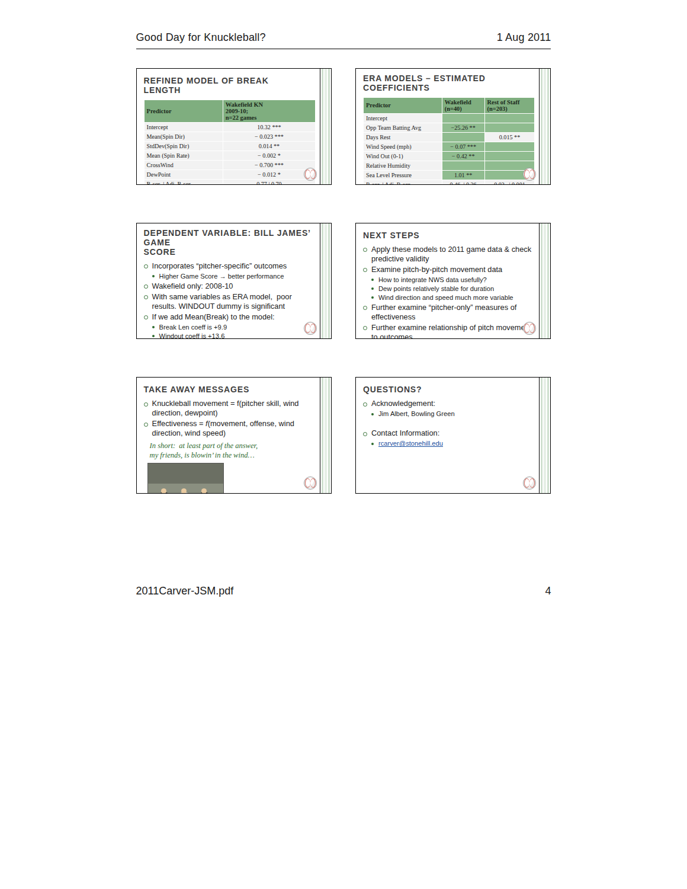Good Day for Knuckleball?
1 Aug 2011
Refined Model of Break
Length
| Predictor | Wakefield KN 2009-10; n=22 games |
| --- | --- |
| Intercept | 10.32 *** |
| Mean(Spin Dir) | − 0.023 *** |
| StdDev(Spin Dir) | 0.014 ** |
| Mean (Spin Rate) | − 0.002 * |
| CrossWind | − 0.700 *** |
| DewPoint | − 0.012 * |
| R-sqr / Adj. R-sqr | 0.77 / 0.70 |
| F | 10.787 *** |
ERA Models – Estimated
Coefficients
| Predictor | Wakefield (n=40) | Rest of Staff (n=203) |
| --- | --- | --- |
| Intercept | | |
| Opp Team Batting Avg | −25.26 ** | |
| Days Rest | | 0.015 ** |
| Wind Speed (mph) | − 0.07 *** | |
| Wind Out (0-1) | − 0.42 ** | |
| Relative Humidity | | |
| Sea Level Pressure | 1.01 ** | |
| R-sqr / Adj. R-sqr | 0.46 / 0.36 | 0.03 / 0.001 |
| F | 4.79 *** | 1.049 (n.s.) |
Dependent Variable: Bill James’ Game
Score
Incorporates “pitcher-specific” outcomes
Higher Game Score → better performance
Wakefield only: 2008-10
With same variables as ERA model, poor results. WINDOUT dummy is significant
If we add Mean(Break) to the model:
Break Len coeff is +9.9
Windout coeff is +13.6
Both signif at 0.05
R2 is 0.29
Next Steps
Apply these models to 2011 game data & check predictive validity
Examine pitch-by-pitch movement data
How to integrate NWS data usefully?
Dew points relatively stable for duration
Wind direction and speed much more variable
Further examine “pitcher-only” measures of effectiveness
Further examine relationship of pitch movement to outcomes
Take Away Messages
Knuckleball movement = f(pitcher skill, wind direction, dewpoint)
Effectiveness = f(movement, offense, wind direction, wind speed)
In short: at least part of the answer,
my friends, is blowin’ in the wind…
Questions?
Acknowledgement:
Jim Albert, Bowling Green
Contact Information:
rcarver@stonehill.edu
2011Carver-JSM.pdf
4